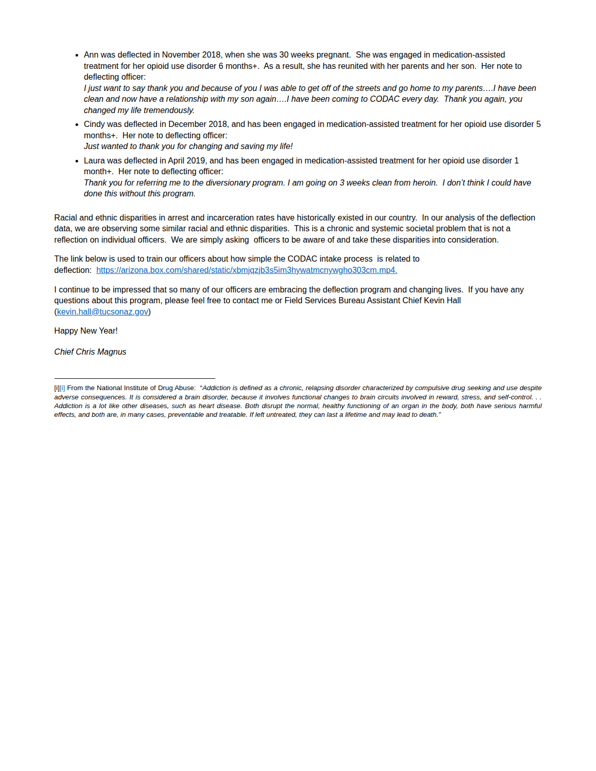Ann was deflected in November 2018, when she was 30 weeks pregnant. She was engaged in medication-assisted treatment for her opioid use disorder 6 months+. As a result, she has reunited with her parents and her son. Her note to deflecting officer:
I just want to say thank you and because of you I was able to get off of the streets and go home to my parents….I have been clean and now have a relationship with my son again….I have been coming to CODAC every day. Thank you again, you changed my life tremendously.
Cindy was deflected in December 2018, and has been engaged in medication-assisted treatment for her opioid use disorder 5 months+. Her note to deflecting officer:
Just wanted to thank you for changing and saving my life!
Laura was deflected in April 2019, and has been engaged in medication-assisted treatment for her opioid use disorder 1 month+. Her note to deflecting officer:
Thank you for referring me to the diversionary program. I am going on 3 weeks clean from heroin. I don’t think I could have done this without this program.
Racial and ethnic disparities in arrest and incarceration rates have historically existed in our country. In our analysis of the deflection data, we are observing some similar racial and ethnic disparities. This is a chronic and systemic societal problem that is not a reflection on individual officers. We are simply asking officers to be aware of and take these disparities into consideration.
The link below is used to train our officers about how simple the CODAC intake process is related to
deflection: https://arizona.box.com/shared/static/xbmjqzjb3s5im3hywatmcnywgho303cm.mp4.
I continue to be impressed that so many of our officers are embracing the deflection program and changing lives. If you have any questions about this program, please feel free to contact me or Field Services Bureau Assistant Chief Kevin Hall (kevin.hall@tucsonaz.gov)
Happy New Year!
Chief Chris Magnus
[i][i] From the National Institute of Drug Abuse: “Addiction is defined as a chronic, relapsing disorder characterized by compulsive drug seeking and use despite adverse consequences. It is considered a brain disorder, because it involves functional changes to brain circuits involved in reward, stress, and self-control. . . Addiction is a lot like other diseases, such as heart disease. Both disrupt the normal, healthy functioning of an organ in the body, both have serious harmful effects, and both are, in many cases, preventable and treatable. If left untreated, they can last a lifetime and may lead to death.”